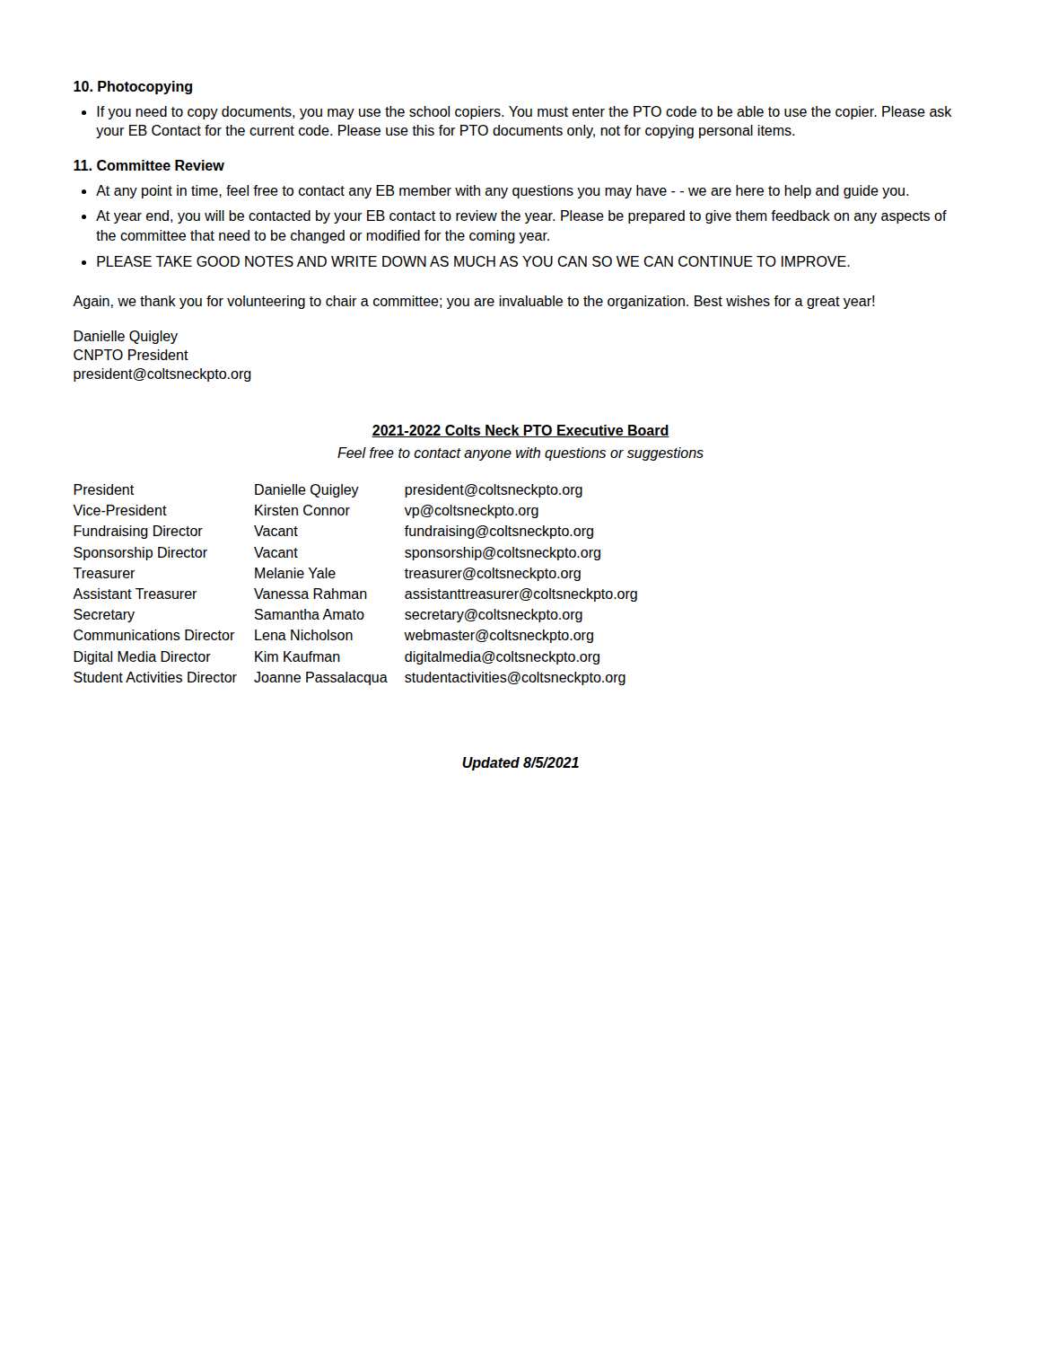10. Photocopying
If you need to copy documents, you may use the school copiers. You must enter the PTO code to be able to use the copier. Please ask your EB Contact for the current code. Please use this for PTO documents only, not for copying personal items.
11. Committee Review
At any point in time, feel free to contact any EB member with any questions you may have - - we are here to help and guide you.
At year end, you will be contacted by your EB contact to review the year. Please be prepared to give them feedback on any aspects of the committee that need to be changed or modified for the coming year.
PLEASE TAKE GOOD NOTES AND WRITE DOWN AS MUCH AS YOU CAN SO WE CAN CONTINUE TO IMPROVE.
Again, we thank you for volunteering to chair a committee; you are invaluable to the organization. Best wishes for a great year!
Danielle Quigley
CNPTO President
president@coltsneckpto.org
2021-2022 Colts Neck PTO Executive Board
Feel free to contact anyone with questions or suggestions
| President | Danielle Quigley | president@coltsneckpto.org |
| Vice-President | Kirsten Connor | vp@coltsneckpto.org |
| Fundraising Director | Vacant | fundraising@coltsneckpto.org |
| Sponsorship Director | Vacant | sponsorship@coltsneckpto.org |
| Treasurer | Melanie Yale | treasurer@coltsneckpto.org |
| Assistant Treasurer | Vanessa Rahman | assistanttreasurer@coltsneckpto.org |
| Secretary | Samantha Amato | secretary@coltsneckpto.org |
| Communications Director | Lena Nicholson | webmaster@coltsneckpto.org |
| Digital Media Director | Kim Kaufman | digitalmedia@coltsneckpto.org |
| Student Activities Director | Joanne Passalacqua | studentactivities@coltsneckpto.org |
Updated 8/5/2021